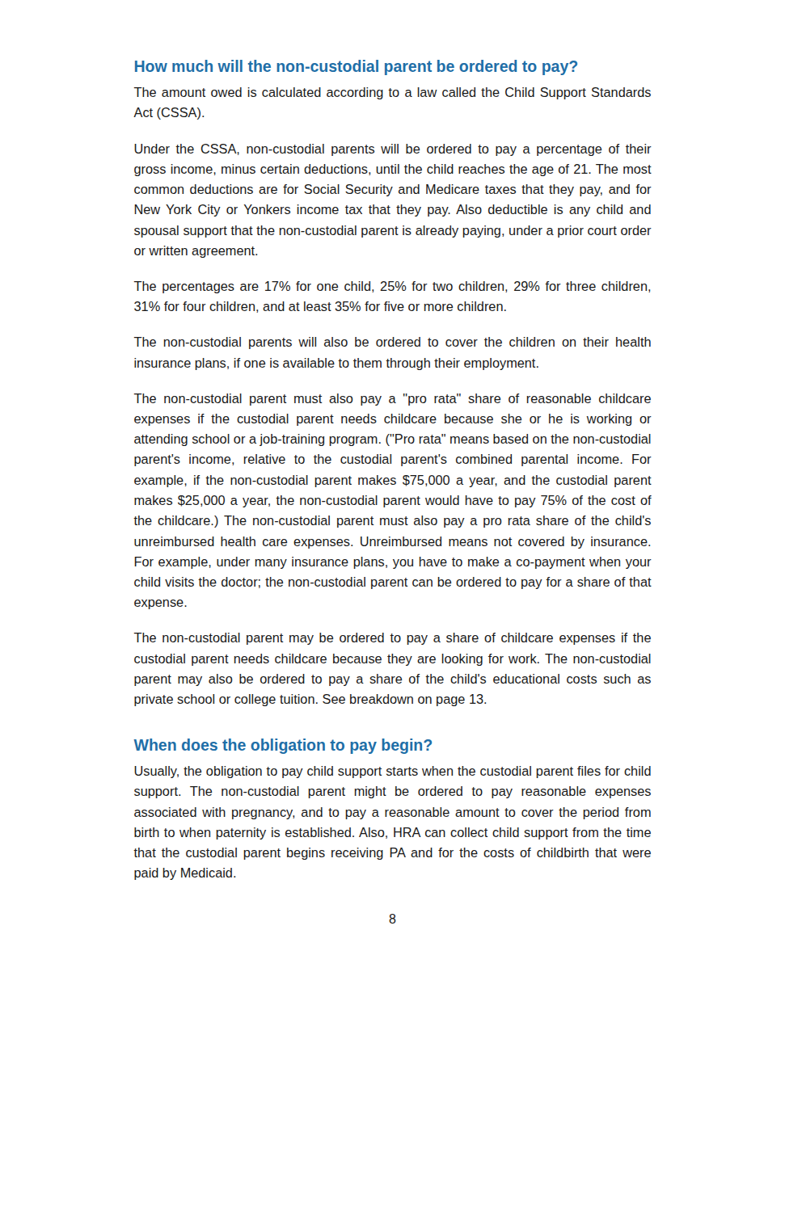How much will the non-custodial parent be ordered to pay?
The amount owed is calculated according to a law called the Child Support Standards Act (CSSA).
Under the CSSA, non-custodial parents will be ordered to pay a percentage of their gross income, minus certain deductions, until the child reaches the age of 21. The most common deductions are for Social Security and Medicare taxes that they pay, and for New York City or Yonkers income tax that they pay. Also deductible is any child and spousal support that the non-custodial parent is already paying, under a prior court order or written agreement.
The percentages are 17% for one child, 25% for two children, 29% for three children, 31% for four children, and at least 35% for five or more children.
The non-custodial parents will also be ordered to cover the children on their health insurance plans, if one is available to them through their employment.
The non-custodial parent must also pay a "pro rata" share of reasonable childcare expenses if the custodial parent needs childcare because she or he is working or attending school or a job-training program. ("Pro rata" means based on the non-custodial parent's income, relative to the custodial parent's combined parental income. For example, if the non-custodial parent makes $75,000 a year, and the custodial parent makes $25,000 a year, the non-custodial parent would have to pay 75% of the cost of the childcare.) The non-custodial parent must also pay a pro rata share of the child's unreimbursed health care expenses. Unreimbursed means not covered by insurance. For example, under many insurance plans, you have to make a co-payment when your child visits the doctor; the non-custodial parent can be ordered to pay for a share of that expense.
The non-custodial parent may be ordered to pay a share of childcare expenses if the custodial parent needs childcare because they are looking for work. The non-custodial parent may also be ordered to pay a share of the child's educational costs such as private school or college tuition. See breakdown on page 13.
When does the obligation to pay begin?
Usually, the obligation to pay child support starts when the custodial parent files for child support. The non-custodial parent might be ordered to pay reasonable expenses associated with pregnancy, and to pay a reasonable amount to cover the period from birth to when paternity is established. Also, HRA can collect child support from the time that the custodial parent begins receiving PA and for the costs of childbirth that were paid by Medicaid.
8